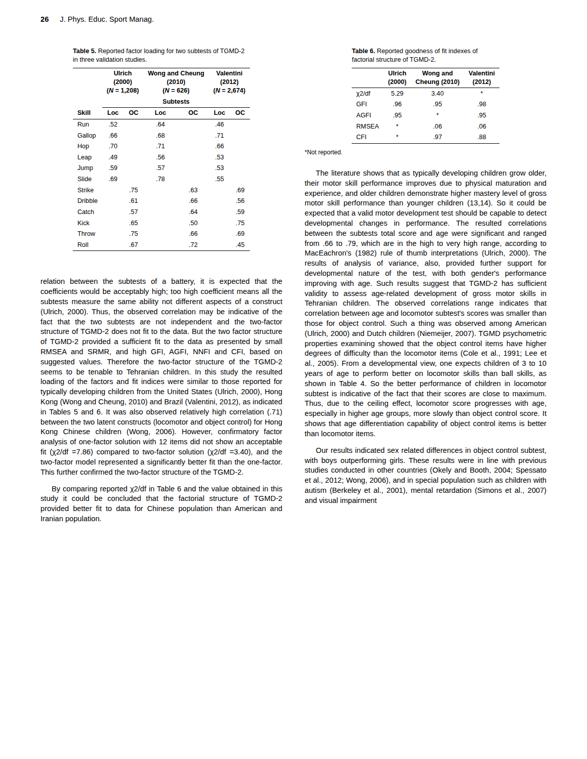26 J. Phys. Educ. Sport Manag.
Table 5. Reported factor loading for two subtests of TGMD-2 in three validation studies.
| | Ulrich (2000) ( N = 1,208) | Wong and Cheung (2010) ( N = 626) | Valentini (2012) ( N = 2,674) |
| --- | --- | --- | --- |
| Subtests |
| Skill | Loc | OC | Loc | OC | Loc | OC |
| Run | .52 | | .64 | | .46 | |
| Gallop | .66 | | .68 | | .71 | |
| Hop | .70 | | .71 | | .66 | |
| Leap | .49 | | .56 | | .53 | |
| Jump | .59 | | .57 | | .53 | |
| Slide | .69 | | .78 | | .55 | |
| Strike | | .75 | | .63 | | .69 |
| Dribble | | .61 | | .66 | | .56 |
| Catch | | .57 | | .64 | | .59 |
| Kick | | .65 | | .50 | | .75 |
| Throw | | .75 | | .66 | | .69 |
| Roll | | .67 | | .72 | | .45 |
relation between the subtests of a battery, it is expected that the coefficients would be acceptably high; too high coefficient means all the subtests measure the same ability not different aspects of a construct (Ulrich, 2000). Thus, the observed correlation may be indicative of the fact that the two subtests are not independent and the two-factor structure of TGMD-2 does not fit to the data. But the two factor structure of TGMD-2 provided a sufficient fit to the data as presented by small RMSEA and SRMR, and high GFI, AGFI, NNFI and CFI, based on suggested values. Therefore the two-factor structure of the TGMD-2 seems to be tenable to Tehranian children. In this study the resulted loading of the factors and fit indices were similar to those reported for typically developing children from the United States (Ulrich, 2000), Hong Kong (Wong and Cheung, 2010) and Brazil (Valentini, 2012), as indicated in Tables 5 and 6. It was also observed relatively high correlation (.71) between the two latent constructs (locomotor and object control) for Hong Kong Chinese children (Wong, 2006). However, confirmatory factor analysis of one-factor solution with 12 items did not show an acceptable fit (χ2/df =7.86) compared to two-factor solution (χ2/df =3.40), and the two-factor model represented a significantly better fit than the one-factor. This further confirmed the two-factor structure of the TGMD-2.
By comparing reported χ2/df in Table 6 and the value obtained in this study it could be concluded that the factorial structure of TGMD-2 provided better fit to data for Chinese population than American and Iranian population.
Table 6. Reported goodness of fit indexes of factorial structure of TGMD-2.
| | Ulrich (2000) | Wong and Cheung (2010) | Valentini (2012) |
| --- | --- | --- | --- |
| χ2/df | 5.29 | 3.40 | * |
| GFI | .96 | .95 | .98 |
| AGFI | .95 | * | .95 |
| RMSEA | * | .06 | .06 |
| CFI | * | .97 | .88 |
*Not reported.
The literature shows that as typically developing children grow older, their motor skill performance improves due to physical maturation and experience, and older children demonstrate higher mastery level of gross motor skill performance than younger children (13,14). So it could be expected that a valid motor development test should be capable to detect developmental changes in performance. The resulted correlations between the subtests total score and age were significant and ranged from .66 to .79, which are in the high to very high range, according to MacEachron's (1982) rule of thumb interpretations (Ulrich, 2000). The results of analysis of variance, also, provided further support for developmental nature of the test, with both gender's performance improving with age. Such results suggest that TGMD-2 has sufficient validity to assess age-related development of gross motor skills in Tehranian children. The observed correlations range indicates that correlation between age and locomotor subtest's scores was smaller than those for object control. Such a thing was observed among American (Ulrich, 2000) and Dutch children (Niemeijer, 2007). TGMD psychometric properties examining showed that the object control items have higher degrees of difficulty than the locomotor items (Cole et al., 1991; Lee et al., 2005). From a developmental view, one expects children of 3 to 10 years of age to perform better on locomotor skills than ball skills, as shown in Table 4. So the better performance of children in locomotor subtest is indicative of the fact that their scores are close to maximum. Thus, due to the ceiling effect, locomotor score progresses with age, especially in higher age groups, more slowly than object control score. It shows that age differentiation capability of object control items is better than locomotor items.
Our results indicated sex related differences in object control subtest, with boys outperforming girls. These results were in line with previous studies conducted in other countries (Okely and Booth, 2004; Spessato et al., 2012; Wong, 2006), and in special population such as children with autism (Berkeley et al., 2001), mental retardation (Simons et al., 2007) and visual impairment